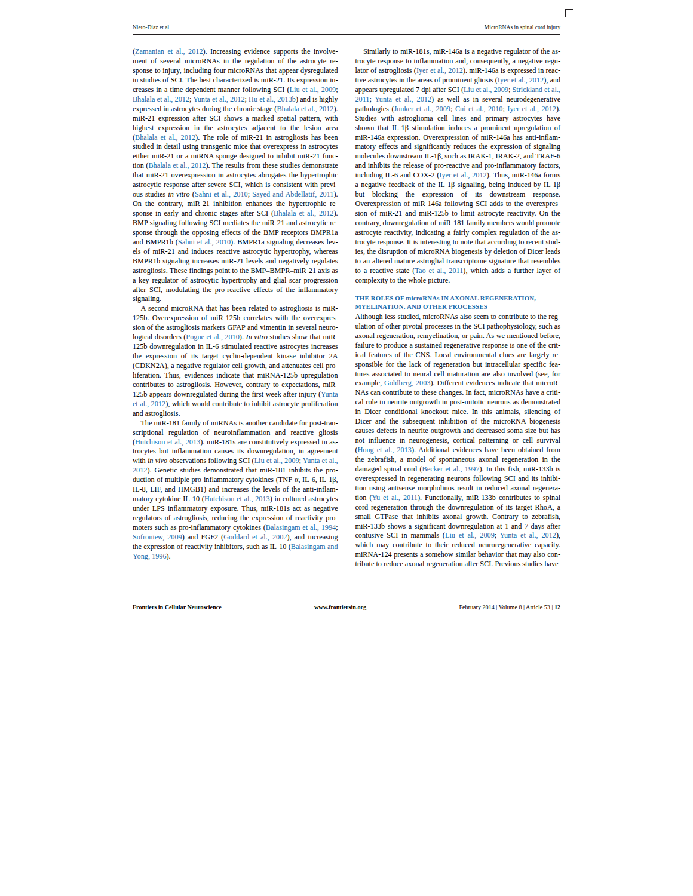Nieto-Diaz et al. MicroRNAs in spinal cord injury
(Zamanian et al., 2012). Increasing evidence supports the involvement of several microRNAs in the regulation of the astrocyte response to injury, including four microRNAs that appear dysregulated in studies of SCI. The best characterized is miR-21. Its expression increases in a time-dependent manner following SCI (Liu et al., 2009; Bhalala et al., 2012; Yunta et al., 2012; Hu et al., 2013b) and is highly expressed in astrocytes during the chronic stage (Bhalala et al., 2012). miR-21 expression after SCI shows a marked spatial pattern, with highest expression in the astrocytes adjacent to the lesion area (Bhalala et al., 2012). The role of miR-21 in astrogliosis has been studied in detail using transgenic mice that overexpress in astrocytes either miR-21 or a miRNA sponge designed to inhibit miR-21 function (Bhalala et al., 2012). The results from these studies demonstrate that miR-21 overexpression in astrocytes abrogates the hypertrophic astrocytic response after severe SCI, which is consistent with previous studies in vitro (Sahni et al., 2010; Sayed and Abdellatif, 2011). On the contrary, miR-21 inhibition enhances the hypertrophic response in early and chronic stages after SCI (Bhalala et al., 2012). BMP signaling following SCI mediates the miR-21 and astrocytic response through the opposing effects of the BMP receptors BMPR1a and BMPR1b (Sahni et al., 2010). BMPR1a signaling decreases levels of miR-21 and induces reactive astrocytic hypertrophy, whereas BMPR1b signaling increases miR-21 levels and negatively regulates astrogliosis. These findings point to the BMP–BMPR–miR-21 axis as a key regulator of astrocytic hypertrophy and glial scar progression after SCI, modulating the pro-reactive effects of the inflammatory signaling.
A second microRNA that has been related to astrogliosis is miR-125b. Overexpression of miR-125b correlates with the overexpression of the astrogliosis markers GFAP and vimentin in several neurological disorders (Pogue et al., 2010). In vitro studies show that miR-125b downregulation in IL-6 stimulated reactive astrocytes increases the expression of its target cyclin-dependent kinase inhibitor 2A (CDKN2A), a negative regulator cell growth, and attenuates cell proliferation. Thus, evidences indicate that miRNA-125b upregulation contributes to astrogliosis. However, contrary to expectations, miR-125b appears downregulated during the first week after injury (Yunta et al., 2012), which would contribute to inhibit astrocyte proliferation and astrogliosis.
The miR-181 family of miRNAs is another candidate for post-transcriptional regulation of neuroinflammation and reactive gliosis (Hutchison et al., 2013). miR-181s are constitutively expressed in astrocytes but inflammation causes its downregulation, in agreement with in vivo observations following SCI (Liu et al., 2009; Yunta et al., 2012). Genetic studies demonstrated that miR-181 inhibits the production of multiple pro-inflammatory cytokines (TNF-α, IL-6, IL-1β, IL-8, LIF, and HMGB1) and increases the levels of the anti-inflammatory cytokine IL-10 (Hutchison et al., 2013) in cultured astrocytes under LPS inflammatory exposure. Thus, miR-181s act as negative regulators of astrogliosis, reducing the expression of reactivity promoters such as pro-inflammatory cytokines (Balasingam et al., 1994; Sofroniew, 2009) and FGF2 (Goddard et al., 2002), and increasing the expression of reactivity inhibitors, such as IL-10 (Balasingam and Yong, 1996).
Similarly to miR-181s, miR-146a is a negative regulator of the astrocyte response to inflammation and, consequently, a negative regulator of astrogliosis (Iyer et al., 2012). miR-146a is expressed in reactive astrocytes in the areas of prominent gliosis (Iyer et al., 2012), and appears upregulated 7 dpi after SCI (Liu et al., 2009; Strickland et al., 2011; Yunta et al., 2012) as well as in several neurodegenerative pathologies (Junker et al., 2009; Cui et al., 2010; Iyer et al., 2012). Studies with astroglioma cell lines and primary astrocytes have shown that IL-1β stimulation induces a prominent upregulation of miR-146a expression. Overexpression of miR-146a has anti-inflammatory effects and significantly reduces the expression of signaling molecules downstream IL-1β, such as IRAK-1, IRAK-2, and TRAF-6 and inhibits the release of pro-reactive and pro-inflammatory factors, including IL-6 and COX-2 (Iyer et al., 2012). Thus, miR-146a forms a negative feedback of the IL-1β signaling, being induced by IL-1β but blocking the expression of its downstream response. Overexpression of miR-146a following SCI adds to the overexpression of miR-21 and miR-125b to limit astrocyte reactivity. On the contrary, downregulation of miR-181 family members would promote astrocyte reactivity, indicating a fairly complex regulation of the astrocyte response. It is interesting to note that according to recent studies, the disruption of microRNA biogenesis by deletion of Dicer leads to an altered mature astroglial transcriptome signature that resembles to a reactive state (Tao et al., 2011), which adds a further layer of complexity to the whole picture.
THE ROLES OF microRNAs IN AXONAL REGENERATION, MYELINATION, AND OTHER PROCESSES
Although less studied, microRNAs also seem to contribute to the regulation of other pivotal processes in the SCI pathophysiology, such as axonal regeneration, remyelination, or pain. As we mentioned before, failure to produce a sustained regenerative response is one of the critical features of the CNS. Local environmental clues are largely responsible for the lack of regeneration but intracellular specific features associated to neural cell maturation are also involved (see, for example, Goldberg, 2003). Different evidences indicate that microRNAs can contribute to these changes. In fact, microRNAs have a critical role in neurite outgrowth in post-mitotic neurons as demonstrated in Dicer conditional knockout mice. In this animals, silencing of Dicer and the subsequent inhibition of the microRNA biogenesis causes defects in neurite outgrowth and decreased soma size but has not influence in neurogenesis, cortical patterning or cell survival (Hong et al., 2013). Additional evidences have been obtained from the zebrafish, a model of spontaneous axonal regeneration in the damaged spinal cord (Becker et al., 1997). In this fish, miR-133b is overexpressed in regenerating neurons following SCI and its inhibition using antisense morpholinos result in reduced axonal regeneration (Yu et al., 2011). Functionally, miR-133b contributes to spinal cord regeneration through the downregulation of its target RhoA, a small GTPase that inhibits axonal growth. Contrary to zebrafish, miR-133b shows a significant downregulation at 1 and 7 days after contusive SCI in mammals (Liu et al., 2009; Yunta et al., 2012), which may contribute to their reduced neuroregenerative capacity. miRNA-124 presents a somehow similar behavior that may also contribute to reduce axonal regeneration after SCI. Previous studies have
Frontiers in Cellular Neuroscience www.frontiersin.org February 2014 | Volume 8 | Article 53 | 12